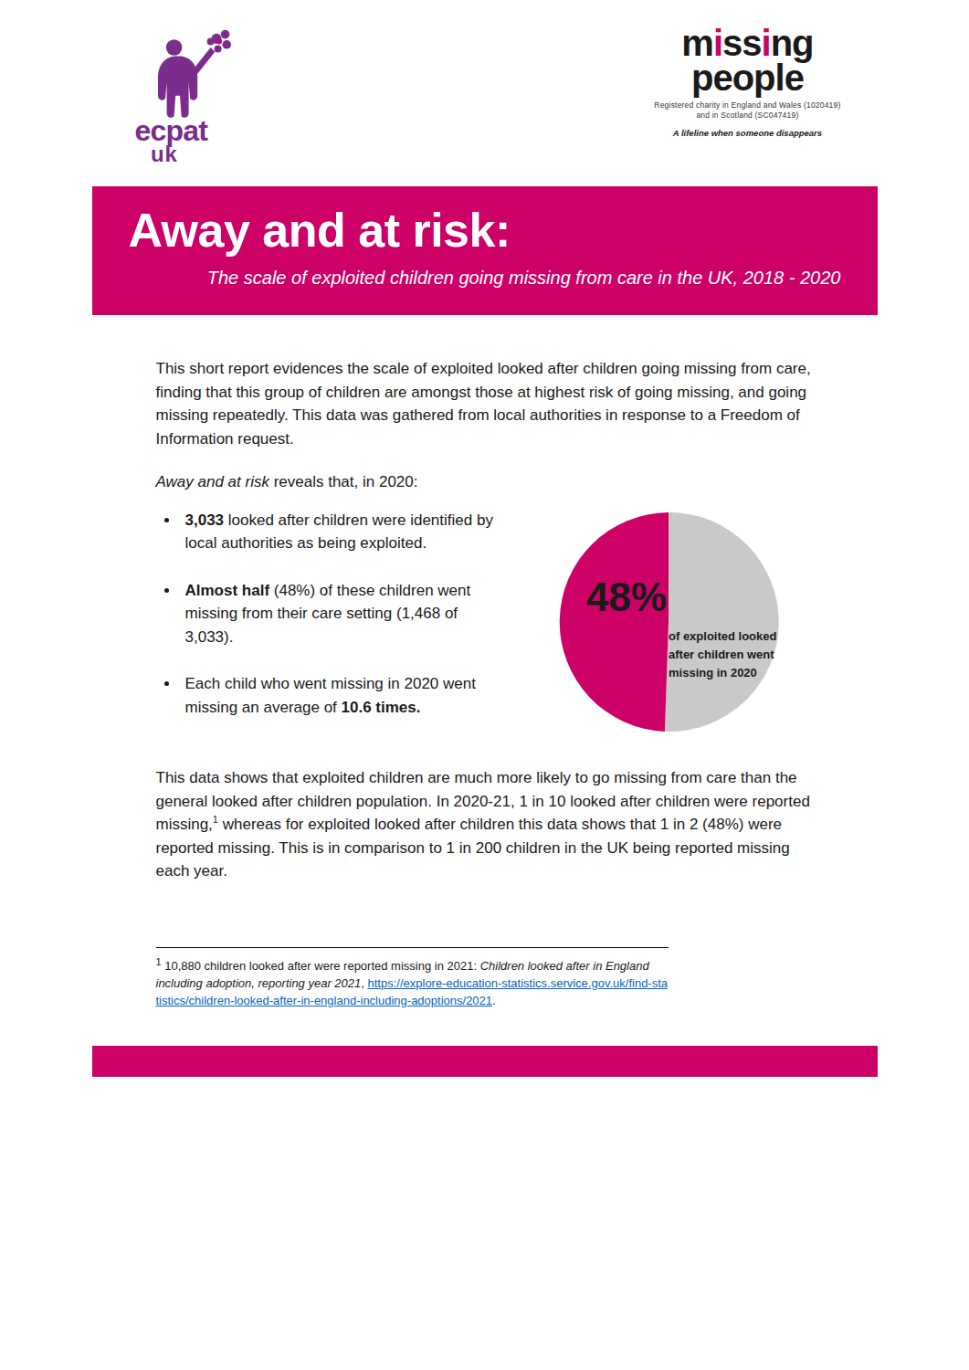ecpat uk
missing
people
Registered charity in England and Wales (1020419)
and in Scotland (SC047419)
A lifeline when someone disappears
Away and at risk:
The scale of exploited children going missing from care in the UK, 2018 - 2020
This short report evidences the scale of exploited looked after children going missing from care, finding that this group of children are amongst those at highest risk of going missing, and going missing repeatedly. This data was gathered from local authorities in response to a Freedom of Information request.
Away and at risk reveals that, in 2020:
3,033 looked after children were identified by local authorities as being exploited.
Almost half (48%) of these children went missing from their care setting (1,468 of 3,033).
Each child who went missing in 2020 went missing an average of 10.6 times.
48% of exploited looked after children went missing in 2020
This data shows that exploited children are much more likely to go missing from care than the general looked after children population. In 2020-21, 1 in 10 looked after children were reported missing,1 whereas for exploited looked after children this data shows that 1 in 2 (48%) were reported missing. This is in comparison to 1 in 200 children in the UK being reported missing each year.
1 10,880 children looked after were reported missing in 2021: Children looked after in England including adoption, reporting year 2021, https://explore-education-statistics.service.gov.uk/find-statistics/children-looked-after-in-england-including-adoptions/2021.